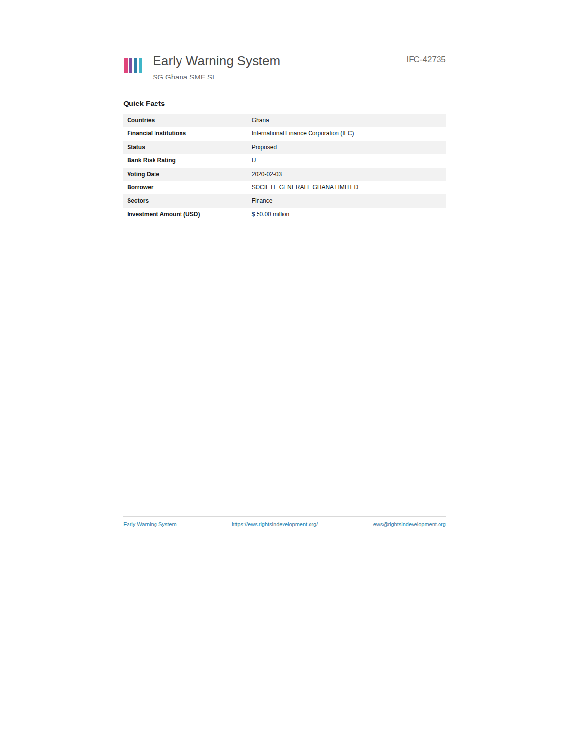Early Warning System
SG Ghana SME SL
IFC-42735
Quick Facts
| Countries | Ghana |
| Financial Institutions | International Finance Corporation (IFC) |
| Status | Proposed |
| Bank Risk Rating | U |
| Voting Date | 2020-02-03 |
| Borrower | SOCIETE GENERALE GHANA LIMITED |
| Sectors | Finance |
| Investment Amount (USD) | $ 50.00 million |
Early Warning System
https://ews.rightsindevelopment.org/
ews@rightsindevelopment.org